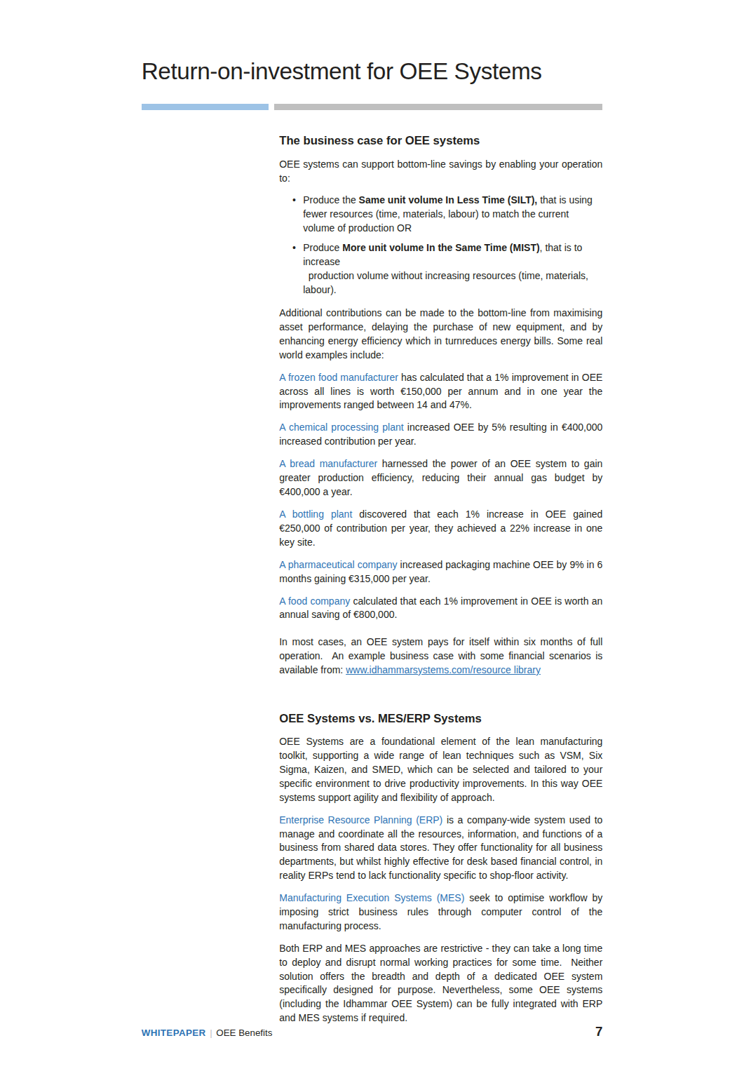Return-on-investment for OEE Systems
The business case for OEE systems
OEE systems can support bottom-line savings by enabling your operation to:
Produce the Same unit volume In Less Time (SILT), that is using fewer resources (time, materials, labour) to match the current volume of production OR
Produce More unit volume In the Same Time (MIST), that is to increase
production volume without increasing resources (time, materials, labour).
Additional contributions can be made to the bottom-line from maximising asset performance, delaying the purchase of new equipment, and by enhancing energy efficiency which in turnreduces energy bills. Some real world examples include:
A frozen food manufacturer has calculated that a 1% improvement in OEE across all lines is worth €150,000 per annum and in one year the improvements ranged between 14 and 47%.
A chemical processing plant increased OEE by 5% resulting in €400,000 increased contribution per year.
A bread manufacturer harnessed the power of an OEE system to gain greater production efficiency, reducing their annual gas budget by €400,000 a year.
A bottling plant discovered that each 1% increase in OEE gained €250,000 of contribution per year, they achieved a 22% increase in one key site.
A pharmaceutical company increased packaging machine OEE by 9% in 6 months gaining €315,000 per year.
A food company calculated that each 1% improvement in OEE is worth an annual saving of €800,000.
In most cases, an OEE system pays for itself within six months of full operation. An example business case with some financial scenarios is available from: www.idhammarsystems.com/resource library
OEE Systems vs. MES/ERP Systems
OEE Systems are a foundational element of the lean manufacturing toolkit, supporting a wide range of lean techniques such as VSM, Six Sigma, Kaizen, and SMED, which can be selected and tailored to your specific environment to drive productivity improvements. In this way OEE systems support agility and flexibility of approach.
Enterprise Resource Planning (ERP) is a company-wide system used to manage and coordinate all the resources, information, and functions of a business from shared data stores. They offer functionality for all business departments, but whilst highly effective for desk based financial control, in reality ERPs tend to lack functionality specific to shop-floor activity.
Manufacturing Execution Systems (MES) seek to optimise workflow by imposing strict business rules through computer control of the manufacturing process.
Both ERP and MES approaches are restrictive - they can take a long time to deploy and disrupt normal working practices for some time. Neither solution offers the breadth and depth of a dedicated OEE system specifically designed for purpose. Nevertheless, some OEE systems (including the Idhammar OEE System) can be fully integrated with ERP and MES systems if required.
WHITEPAPER|OEE Benefits
7